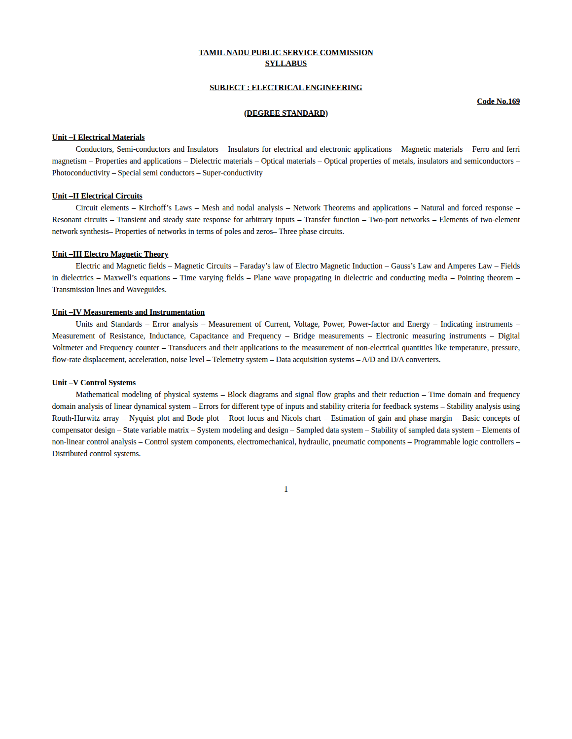TAMIL NADU PUBLIC SERVICE COMMISSION
SYLLABUS
SUBJECT : ELECTRICAL ENGINEERING
Code No.169
(DEGREE STANDARD)
Unit –I Electrical Materials
Conductors, Semi-conductors and Insulators – Insulators for electrical and electronic applications – Magnetic materials – Ferro and ferri magnetism – Properties and applications – Dielectric materials – Optical materials – Optical properties of metals, insulators and semiconductors – Photoconductivity – Special semi conductors – Super-conductivity
Unit –II Electrical Circuits
Circuit elements – Kirchoff’s Laws – Mesh and nodal analysis – Network Theorems and applications – Natural and forced response – Resonant circuits – Transient and steady state response for arbitrary inputs – Transfer function – Two-port networks – Elements of two-element network synthesis– Properties of networks in terms of poles and zeros– Three phase circuits.
Unit –III Electro Magnetic Theory
Electric and Magnetic fields – Magnetic Circuits – Faraday’s law of Electro Magnetic Induction – Gauss’s Law and Amperes Law – Fields in dielectrics – Maxwell’s equations – Time varying fields – Plane wave propagating in dielectric and conducting media – Pointing theorem – Transmission lines and Waveguides.
Unit –IV Measurements and Instrumentation
Units and Standards – Error analysis – Measurement of Current, Voltage, Power, Power-factor and Energy – Indicating instruments – Measurement of Resistance, Inductance, Capacitance and Frequency – Bridge measurements – Electronic measuring instruments – Digital Voltmeter and Frequency counter – Transducers and their applications to the measurement of non-electrical quantities like temperature, pressure, flow-rate displacement, acceleration, noise level – Telemetry system – Data acquisition systems – A/D and D/A converters.
Unit –V Control Systems
Mathematical modeling of physical systems – Block diagrams and signal flow graphs and their reduction – Time domain and frequency domain analysis of linear dynamical system – Errors for different type of inputs and stability criteria for feedback systems – Stability analysis using Routh-Hurwitz array – Nyquist plot and Bode plot – Root locus and Nicols chart – Estimation of gain and phase margin – Basic concepts of compensator design – State variable matrix – System modeling and design – Sampled data system – Stability of sampled data system – Elements of non-linear control analysis – Control system components, electromechanical, hydraulic, pneumatic components – Programmable logic controllers – Distributed control systems.
1